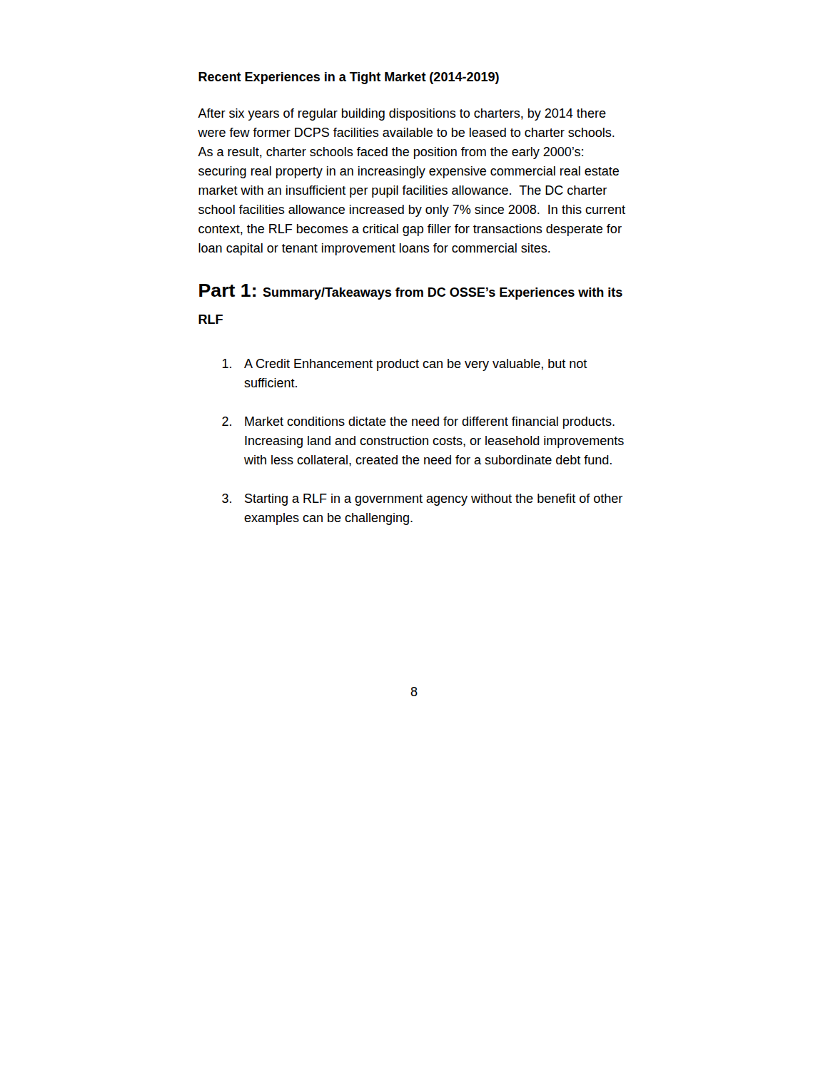Recent Experiences in a Tight Market (2014-2019)
After six years of regular building dispositions to charters, by 2014 there were few former DCPS facilities available to be leased to charter schools. As a result, charter schools faced the position from the early 2000’s: securing real property in an increasingly expensive commercial real estate market with an insufficient per pupil facilities allowance. The DC charter school facilities allowance increased by only 7% since 2008. In this current context, the RLF becomes a critical gap filler for transactions desperate for loan capital or tenant improvement loans for commercial sites.
Part 1: Summary/Takeaways from DC OSSE’s Experiences with its RLF
A Credit Enhancement product can be very valuable, but not sufficient.
Market conditions dictate the need for different financial products. Increasing land and construction costs, or leasehold improvements with less collateral, created the need for a subordinate debt fund.
Starting a RLF in a government agency without the benefit of other examples can be challenging.
8